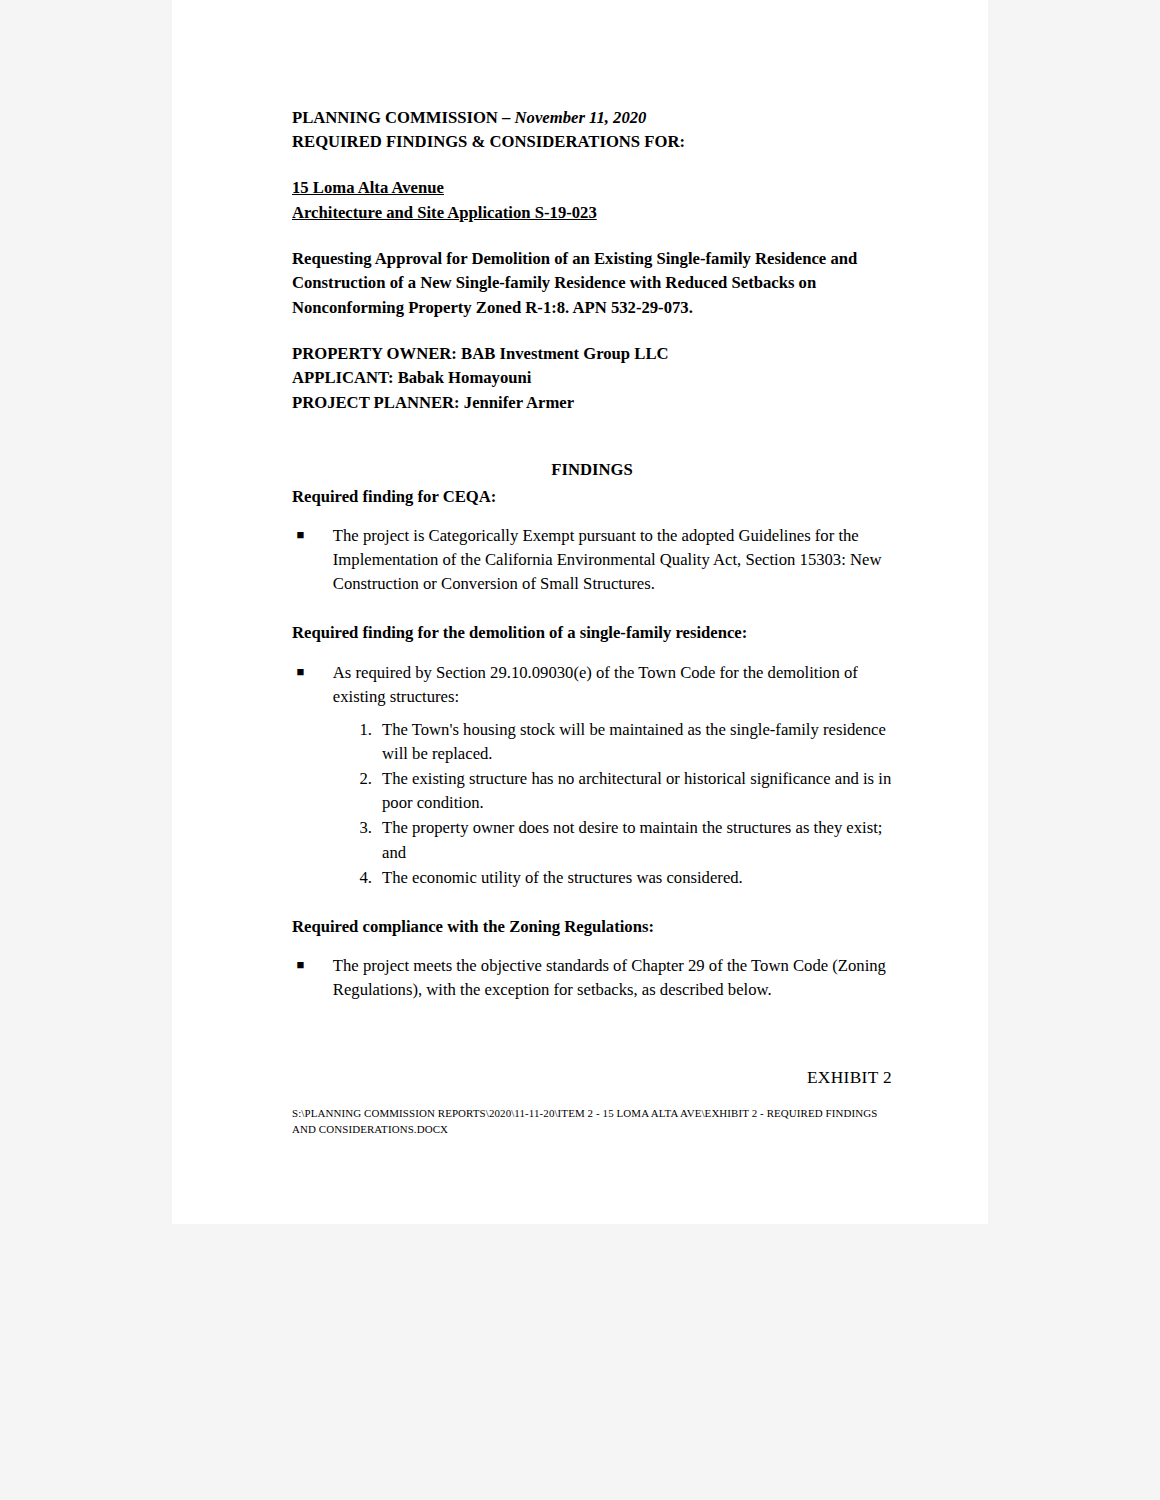PLANNING COMMISSION – November 11, 2020
REQUIRED FINDINGS & CONSIDERATIONS FOR:
15 Loma Alta Avenue
Architecture and Site Application S-19-023
Requesting Approval for Demolition of an Existing Single-family Residence and Construction of a New Single-family Residence with Reduced Setbacks on Nonconforming Property Zoned R-1:8. APN 532-29-073.
PROPERTY OWNER: BAB Investment Group LLC
APPLICANT: Babak Homayouni
PROJECT PLANNER: Jennifer Armer
FINDINGS
Required finding for CEQA:
The project is Categorically Exempt pursuant to the adopted Guidelines for the Implementation of the California Environmental Quality Act, Section 15303: New Construction or Conversion of Small Structures.
Required finding for the demolition of a single-family residence:
As required by Section 29.10.09030(e) of the Town Code for the demolition of existing structures:
The Town's housing stock will be maintained as the single-family residence will be replaced.
The existing structure has no architectural or historical significance and is in poor condition.
The property owner does not desire to maintain the structures as they exist; and
The economic utility of the structures was considered.
Required compliance with the Zoning Regulations:
The project meets the objective standards of Chapter 29 of the Town Code (Zoning Regulations), with the exception for setbacks, as described below.
EXHIBIT 2
S:\PLANNING COMMISSION REPORTS\2020\11-11-20\ITEM 2 - 15 LOMA ALTA AVE\EXHIBIT 2 - REQUIRED FINDINGS AND CONSIDERATIONS.DOCX